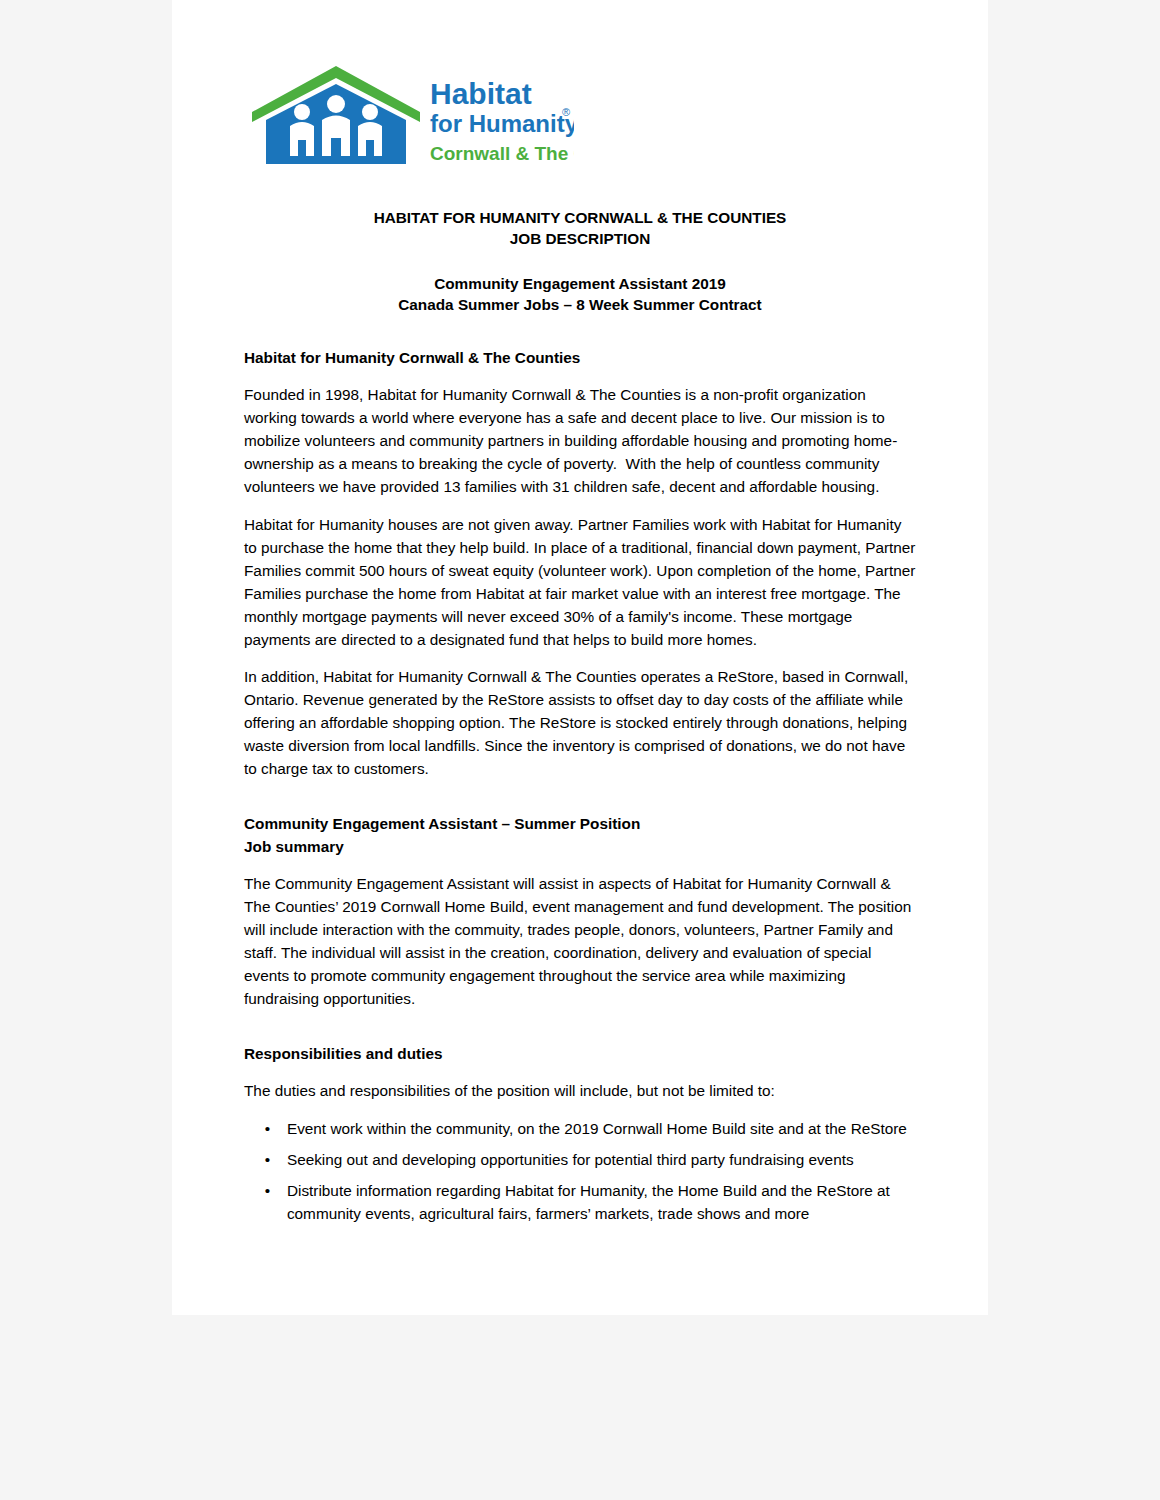Habitat for Humanity ® Cornwall & The Counties
HABITAT FOR HUMANITY CORNWALL & THE COUNTIES
JOB DESCRIPTION
Community Engagement Assistant 2019
Canada Summer Jobs – 8 Week Summer Contract
Habitat for Humanity Cornwall & The Counties
Founded in 1998, Habitat for Humanity Cornwall & The Counties is a non-profit organization working towards a world where everyone has a safe and decent place to live. Our mission is to mobilize volunteers and community partners in building affordable housing and promoting home-ownership as a means to breaking the cycle of poverty. With the help of countless community volunteers we have provided 13 families with 31 children safe, decent and affordable housing.
Habitat for Humanity houses are not given away. Partner Families work with Habitat for Humanity to purchase the home that they help build. In place of a traditional, financial down payment, Partner Families commit 500 hours of sweat equity (volunteer work). Upon completion of the home, Partner Families purchase the home from Habitat at fair market value with an interest free mortgage. The monthly mortgage payments will never exceed 30% of a family's income. These mortgage payments are directed to a designated fund that helps to build more homes.
In addition, Habitat for Humanity Cornwall & The Counties operates a ReStore, based in Cornwall, Ontario. Revenue generated by the ReStore assists to offset day to day costs of the affiliate while offering an affordable shopping option. The ReStore is stocked entirely through donations, helping waste diversion from local landfills. Since the inventory is comprised of donations, we do not have to charge tax to customers.
Community Engagement Assistant – Summer Position
Job summary
The Community Engagement Assistant will assist in aspects of Habitat for Humanity Cornwall & The Counties’ 2019 Cornwall Home Build, event management and fund development. The position will include interaction with the commuity, trades people, donors, volunteers, Partner Family and staff. The individual will assist in the creation, coordination, delivery and evaluation of special events to promote community engagement throughout the service area while maximizing fundraising opportunities.
Responsibilities and duties
The duties and responsibilities of the position will include, but not be limited to:
Event work within the community, on the 2019 Cornwall Home Build site and at the ReStore
Seeking out and developing opportunities for potential third party fundraising events
Distribute information regarding Habitat for Humanity, the Home Build and the ReStore at community events, agricultural fairs, farmers’ markets, trade shows and more